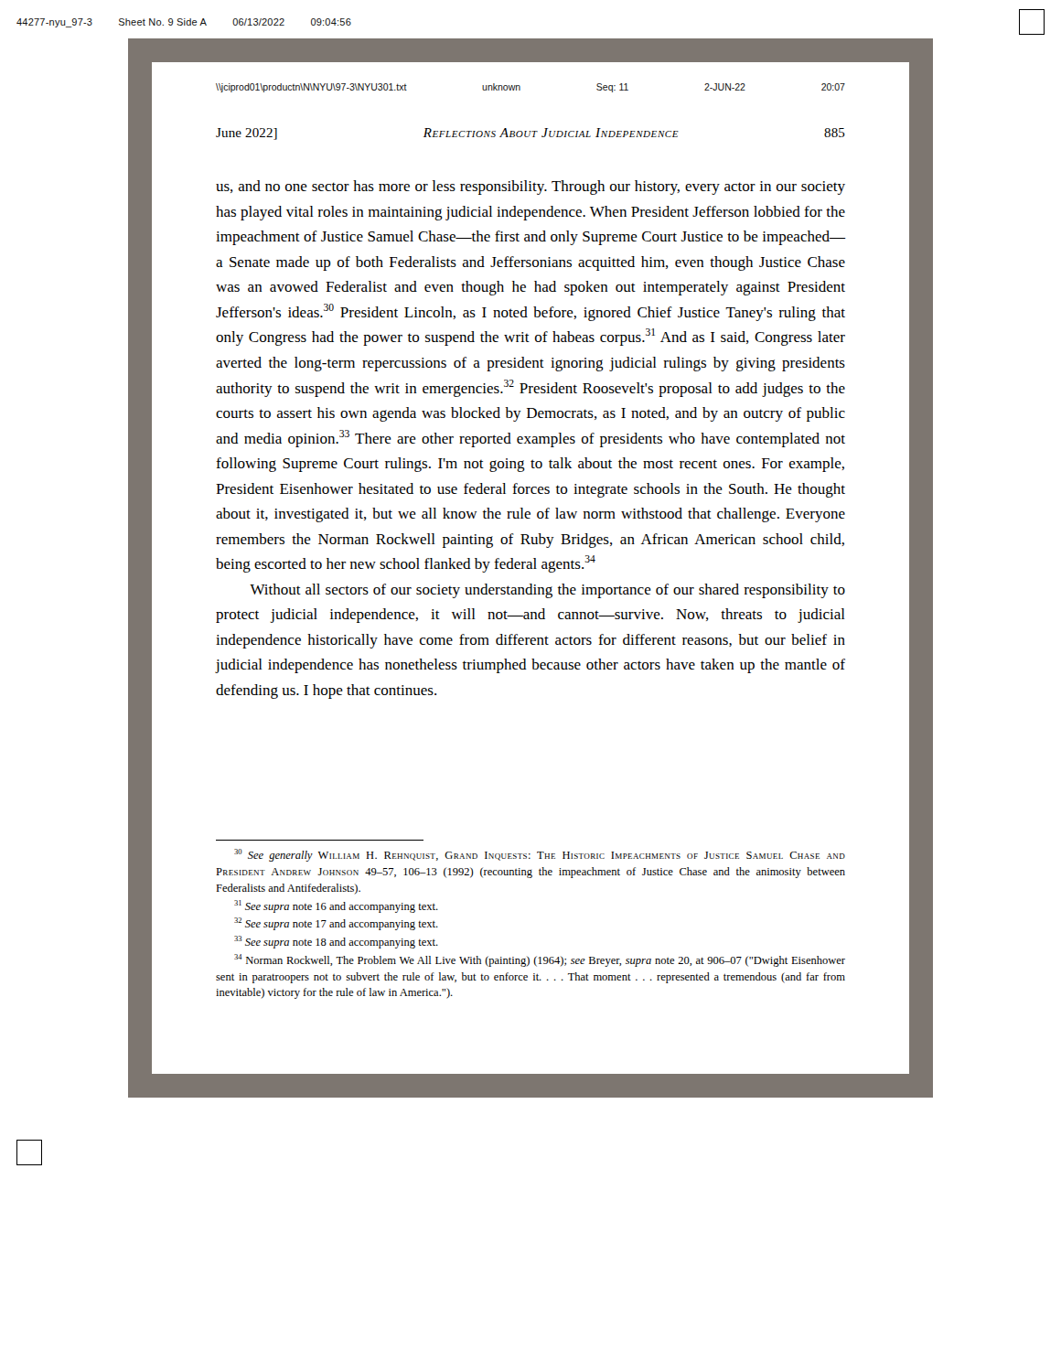44277-nyu_97-3 Sheet No. 9 Side A 06/13/2022 09:04:56
44277-nyu_97-3 Sheet No. 9 Side A 06/13/2022 09:04:56
\\jciprod01\productn\N\NYU\97-3\NYU301.txt unknown Seq: 11 2-JUN-22 20:07
June 2022] Reflections About Judicial Independence 885
us, and no one sector has more or less responsibility. Through our history, every actor in our society has played vital roles in maintaining judicial independence. When President Jefferson lobbied for the impeachment of Justice Samuel Chase—the first and only Supreme Court Justice to be impeached—a Senate made up of both Federalists and Jeffersonians acquitted him, even though Justice Chase was an avowed Federalist and even though he had spoken out intemperately against President Jefferson's ideas.30 President Lincoln, as I noted before, ignored Chief Justice Taney's ruling that only Congress had the power to suspend the writ of habeas corpus.31 And as I said, Congress later averted the long-term repercussions of a president ignoring judicial rulings by giving presidents authority to suspend the writ in emergencies.32 President Roosevelt's proposal to add judges to the courts to assert his own agenda was blocked by Democrats, as I noted, and by an outcry of public and media opinion.33 There are other reported examples of presidents who have contemplated not following Supreme Court rulings. I'm not going to talk about the most recent ones. For example, President Eisenhower hesitated to use federal forces to integrate schools in the South. He thought about it, investigated it, but we all know the rule of law norm withstood that challenge. Everyone remembers the Norman Rockwell painting of Ruby Bridges, an African American school child, being escorted to her new school flanked by federal agents.34
Without all sectors of our society understanding the importance of our shared responsibility to protect judicial independence, it will not—and cannot—survive. Now, threats to judicial independence historically have come from different actors for different reasons, but our belief in judicial independence has nonetheless triumphed because other actors have taken up the mantle of defending us. I hope that continues.
30 See generally William H. Rehnquist, Grand Inquests: The Historic Impeachments of Justice Samuel Chase and President Andrew Johnson 49–57, 106–13 (1992) (recounting the impeachment of Justice Chase and the animosity between Federalists and Antifederalists).
31 See supra note 16 and accompanying text.
32 See supra note 17 and accompanying text.
33 See supra note 18 and accompanying text.
34 Norman Rockwell, The Problem We All Live With (painting) (1964); see Breyer, supra note 20, at 906–07 ("Dwight Eisenhower sent in paratroopers not to subvert the rule of law, but to enforce it. . . . That moment . . . represented a tremendous (and far from inevitable) victory for the rule of law in America.").